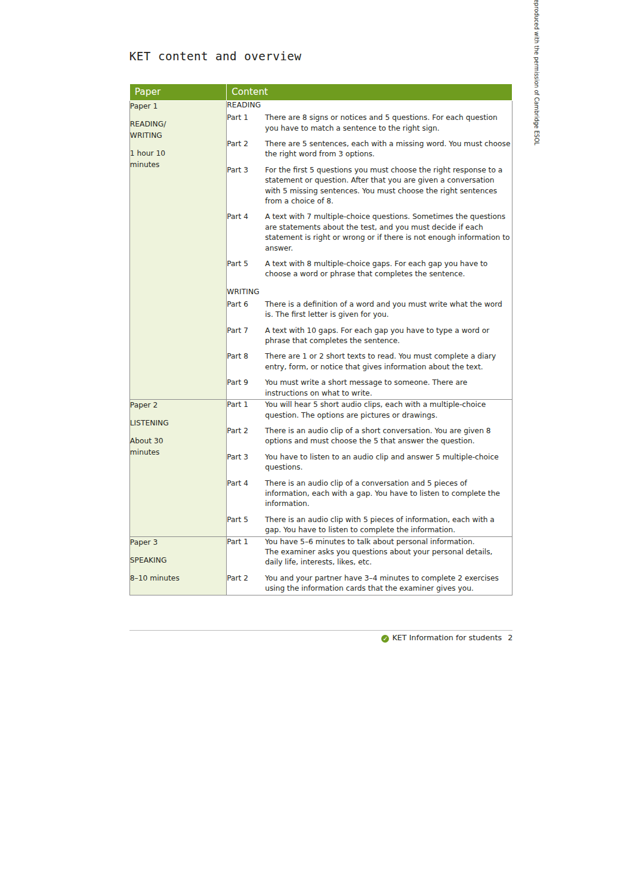KET content and overview
| Paper | Content |
| --- | --- |
| Paper 1 READING/ WRITING 1 hour 10 minutes | READING / Part 1 / There are 8 signs or notices and 5 questions. For each question you have to match a sentence to the right sign. / / Part 2 / There are 5 sentences, each with a missing word. You must choose the right word from 3 options. / / Part 3 / For the first 5 questions you must choose the right response to a statement or question. After that you are given a conversation with 5 missing sentences. You must choose the right sentences from a choice of 8. / / Part 4 / A text with 7 multiple-choice questions. Sometimes the questions are statements about the test, and you must decide if each statement is right or wrong or if there is not enough information to answer. / / Part 5 / A text with 8 multiple-choice gaps. For each gap you have to choose a word or phrase that completes the sentence. / WRITING / Part 6 / There is a definition of a word and you must write what the word is. The first letter is given for you. / / Part 7 / A text with 10 gaps. For each gap you have to type a word or phrase that completes the sentence. / / Part 8 / There are 1 or 2 short texts to read. You must complete a diary entry, form, or notice that gives information about the text. / / Part 9 / You must write a short message to someone. There are instructions on what to write. / |
| Paper 2 LISTENING About 30 minutes | / Part 1 / You will hear 5 short audio clips, each with a multiple-choice question. The options are pictures or drawings. / / Part 2 / There is an audio clip of a short conversation. You are given 8 options and must choose the 5 that answer the question. / / Part 3 / You have to listen to an audio clip and answer 5 multiple-choice questions. / / Part 4 / There is an audio clip of a conversation and 5 pieces of information, each with a gap. You have to listen to complete the information. / / Part 5 / There is an audio clip with 5 pieces of information, each with a gap. You have to listen to complete the information. / |
| Paper 3 SPEAKING 8–10 minutes | / Part 1 / You have 5–6 minutes to talk about personal information. The examiner asks you questions about your personal details, daily life, interests, likes, etc. / / Part 2 / You and your partner have 3–4 minutes to complete 2 exercises using the information cards that the examiner gives you. / |
Reproduced with the permission of Cambridge ESOL
✓KET Information for students2